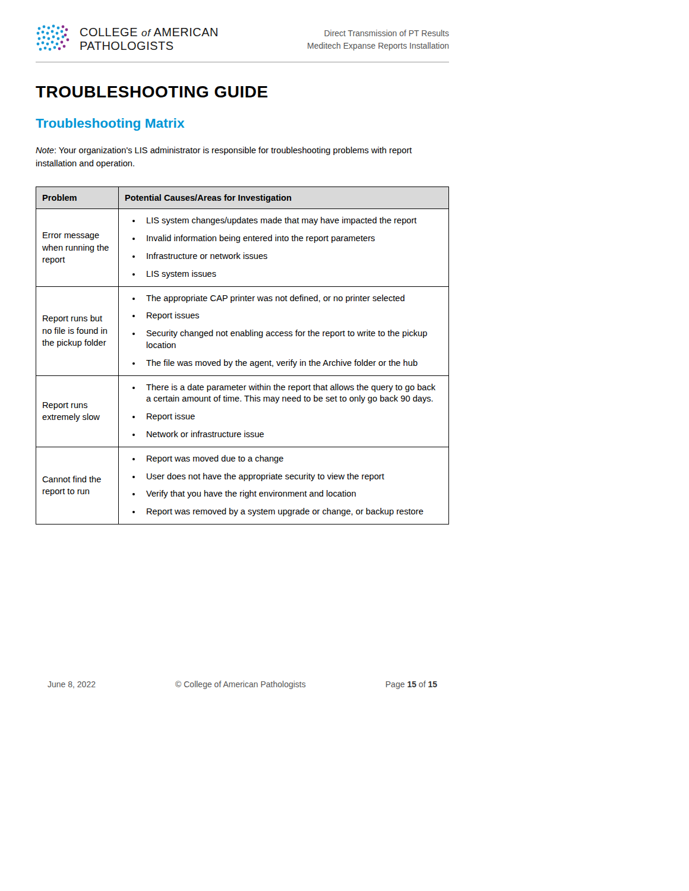COLLEGE of AMERICAN
PATHOLOGISTS
Direct Transmission of PT Results
Meditech Expanse Reports Installation
TROUBLESHOOTING GUIDE
Troubleshooting Matrix
Note: Your organization's LIS administrator is responsible for troubleshooting problems with report installation and operation.
| Problem | Potential Causes/Areas for Investigation |
| --- | --- |
| Error message when running the report | LIS system changes/updates made that may have impacted the report Invalid information being entered into the report parameters Infrastructure or network issues LIS system issues |
| Report runs but no file is found in the pickup folder | The appropriate CAP printer was not defined, or no printer selected Report issues Security changed not enabling access for the report to write to the pickup location The file was moved by the agent, verify in the Archive folder or the hub |
| Report runs extremely slow | There is a date parameter within the report that allows the query to go back a certain amount of time. This may need to be set to only go back 90 days. Report issue Network or infrastructure issue |
| Cannot find the report to run | Report was moved due to a change User does not have the appropriate security to view the report Verify that you have the right environment and location Report was removed by a system upgrade or change, or backup restore |
June 8, 2022
© College of American Pathologists
Page 15 of 15